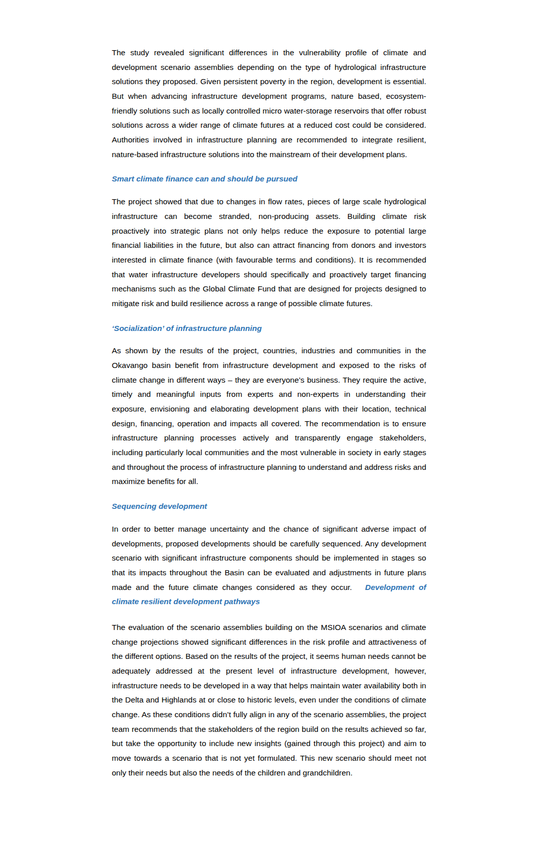The study revealed significant differences in the vulnerability profile of climate and development scenario assemblies depending on the type of hydrological infrastructure solutions they proposed. Given persistent poverty in the region, development is essential. But when advancing infrastructure development programs, nature based, ecosystem-friendly solutions such as locally controlled micro water-storage reservoirs that offer robust solutions across a wider range of climate futures at a reduced cost could be considered. Authorities involved in infrastructure planning are recommended to integrate resilient, nature-based infrastructure solutions into the mainstream of their development plans.
Smart climate finance can and should be pursued
The project showed that due to changes in flow rates, pieces of large scale hydrological infrastructure can become stranded, non-producing assets. Building climate risk proactively into strategic plans not only helps reduce the exposure to potential large financial liabilities in the future, but also can attract financing from donors and investors interested in climate finance (with favourable terms and conditions). It is recommended that water infrastructure developers should specifically and proactively target financing mechanisms such as the Global Climate Fund that are designed for projects designed to mitigate risk and build resilience across a range of possible climate futures.
‘Socialization’ of infrastructure planning
As shown by the results of the project, countries, industries and communities in the Okavango basin benefit from infrastructure development and exposed to the risks of climate change in different ways – they are everyone’s business. They require the active, timely and meaningful inputs from experts and non-experts in understanding their exposure, envisioning and elaborating development plans with their location, technical design, financing, operation and impacts all covered. The recommendation is to ensure infrastructure planning processes actively and transparently engage stakeholders, including particularly local communities and the most vulnerable in society in early stages and throughout the process of infrastructure planning to understand and address risks and maximize benefits for all.
Sequencing development
In order to better manage uncertainty and the chance of significant adverse impact of developments, proposed developments should be carefully sequenced. Any development scenario with significant infrastructure components should be implemented in stages so that its impacts throughout the Basin can be evaluated and adjustments in future plans made and the future climate changes considered as they occur. Development of climate resilient development pathways
The evaluation of the scenario assemblies building on the MSIOA scenarios and climate change projections showed significant differences in the risk profile and attractiveness of the different options. Based on the results of the project, it seems human needs cannot be adequately addressed at the present level of infrastructure development, however, infrastructure needs to be developed in a way that helps maintain water availability both in the Delta and Highlands at or close to historic levels, even under the conditions of climate change. As these conditions didn’t fully align in any of the scenario assemblies, the project team recommends that the stakeholders of the region build on the results achieved so far, but take the opportunity to include new insights (gained through this project) and aim to move towards a scenario that is not yet formulated. This new scenario should meet not only their needs but also the needs of the children and grandchildren.